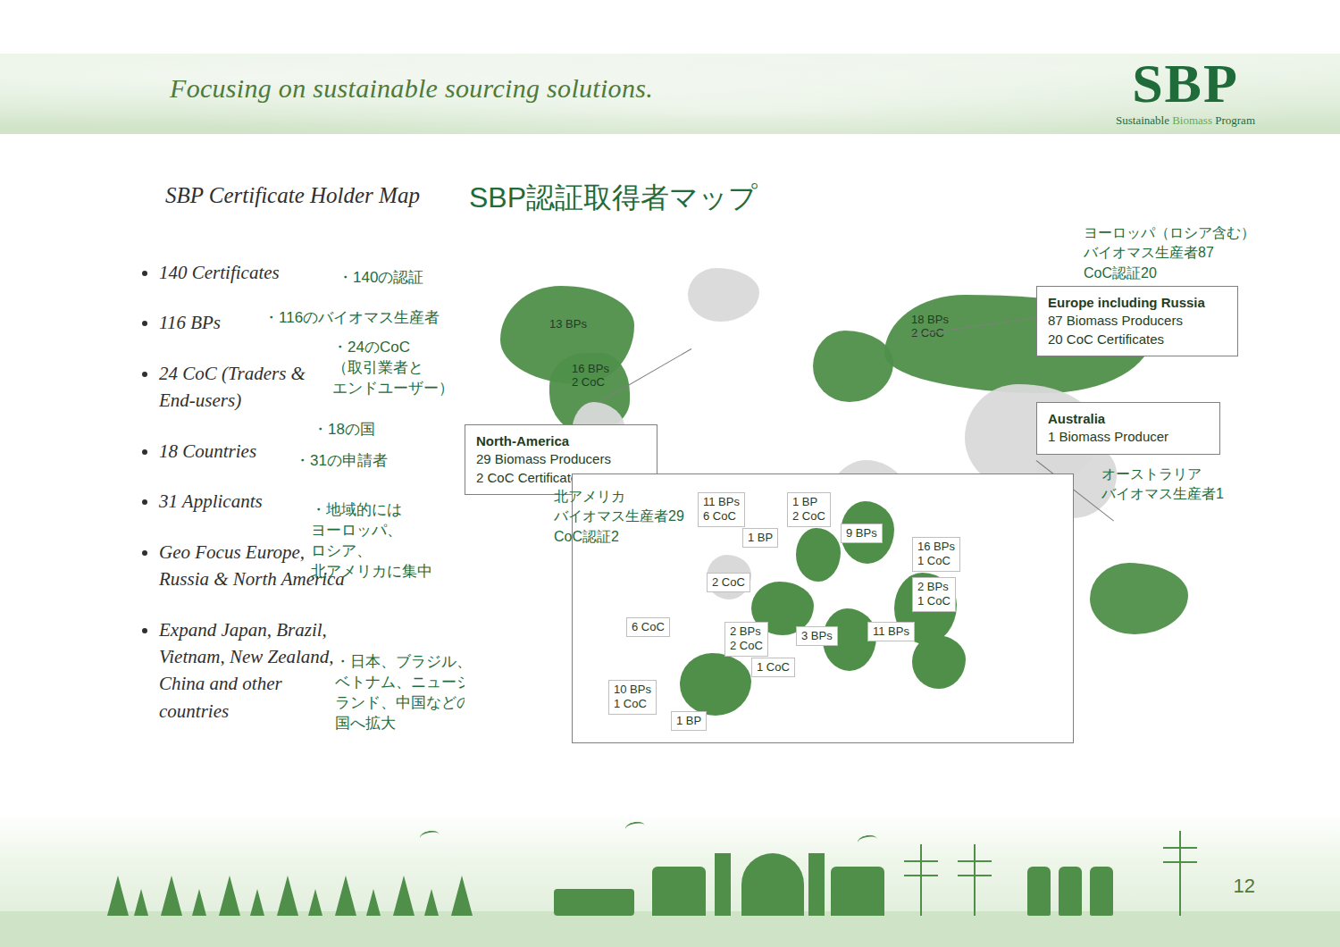Focusing on sustainable sourcing solutions.
SBP
Sustainable Biomass Program
SBP Certificate Holder Map
SBP認証取得者マップ
140 Certificates
116 BPs
24 CoC (Traders & End-users)
18 Countries
31 Applicants
Geo Focus Europe, Russia & North America
Expand Japan, Brazil, Vietnam, New Zealand, China and other countries
・140の認証
・116のバイオマス生産者
・24のCoC
（取引業者と
エンドユーザー）
・18の国
・31の申請者
・地域的には
ヨーロッパ、
ロシア、
北アメリカに集中
・日本、ブラジル、
ベトナム、ニュージー
ランド、中国などの
国へ拡大
13 BPs
16 BPs
2 CoC
18 BPs
2 CoC
Europe including Russia
87 Biomass Producers
20 CoC Certificates
Australia
1 Biomass Producer
North-America
29 Biomass Producers
2 CoC Certificates
11 BPs
6 CoC
1 BP
2 CoC
9 BPs
16 BPs
1 CoC
1 BP
2 CoC
2 BPs
1 CoC
6 CoC
2 BPs
2 CoC
3 BPs
11 BPs
1 CoC
10 BPs
1 CoC
1 BP
ヨーロッパ（ロシア含む）
バイオマス生産者87
CoC認証20
オーストラリア
バイオマス生産者1
北アメリカ
バイオマス生産者29
CoC認証2
12